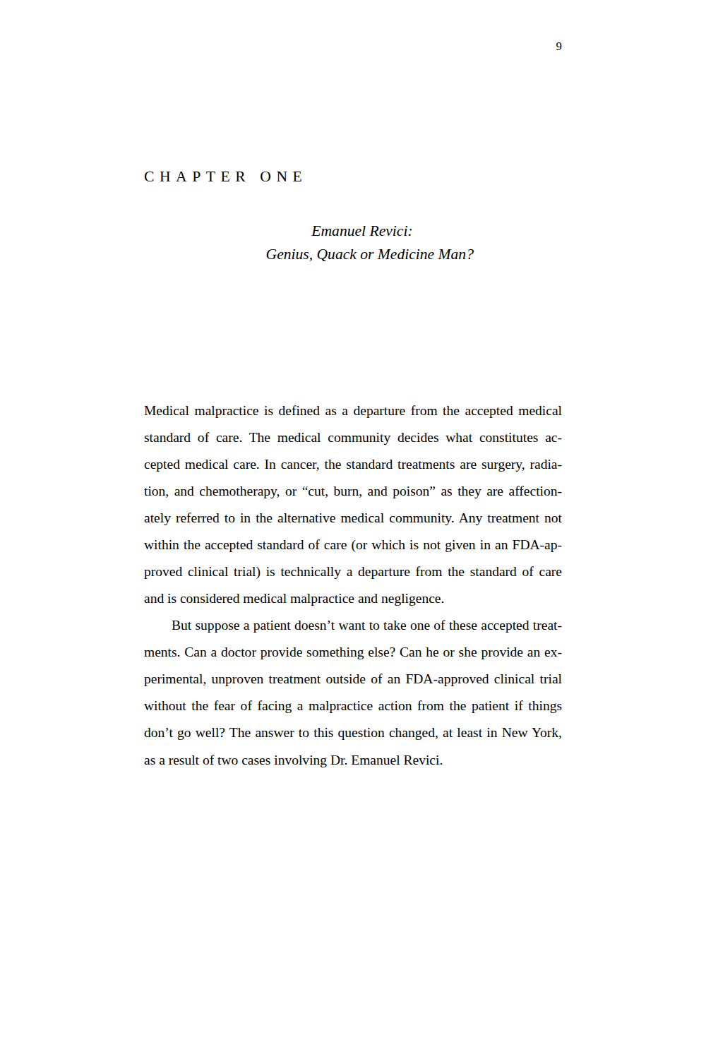9
CHAPTER ONE
Emanuel Revici: Genius, Quack or Medicine Man?
Medical malpractice is defined as a departure from the accepted medical standard of care. The medical community decides what constitutes accepted medical care. In cancer, the standard treatments are surgery, radiation, and chemotherapy, or “cut, burn, and poison” as they are affectionately referred to in the alternative medical community. Any treatment not within the accepted standard of care (or which is not given in an FDA-approved clinical trial) is technically a departure from the standard of care and is considered medical malpractice and negligence.
But suppose a patient doesn’t want to take one of these accepted treatments. Can a doctor provide something else? Can he or she provide an experimental, unproven treatment outside of an FDA-approved clinical trial without the fear of facing a malpractice action from the patient if things don’t go well? The answer to this question changed, at least in New York, as a result of two cases involving Dr. Emanuel Revici.